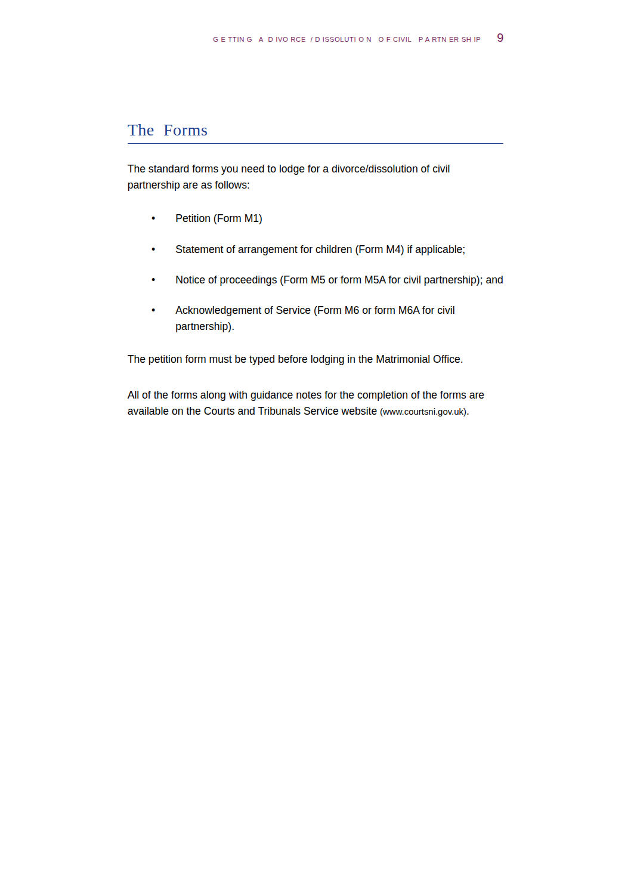G E TTIN G A D IVO RCE / D ISSOLUTI O N O F CIVIL P A RTN ER SH IP
9
The Forms
The standard forms you need to lodge for a divorce/dissolution of civil partnership are as follows:
Petition (Form M1)
Statement of arrangement for children (Form M4) if applicable;
Notice of proceedings (Form M5 or form M5A for civil partnership); and
Acknowledgement of Service (Form M6 or form M6A for civil partnership).
The petition form must be typed before lodging in the Matrimonial Office.
All of the forms along with guidance notes for the completion of the forms are available on the Courts and Tribunals Service website (www.courtsni.gov.uk).